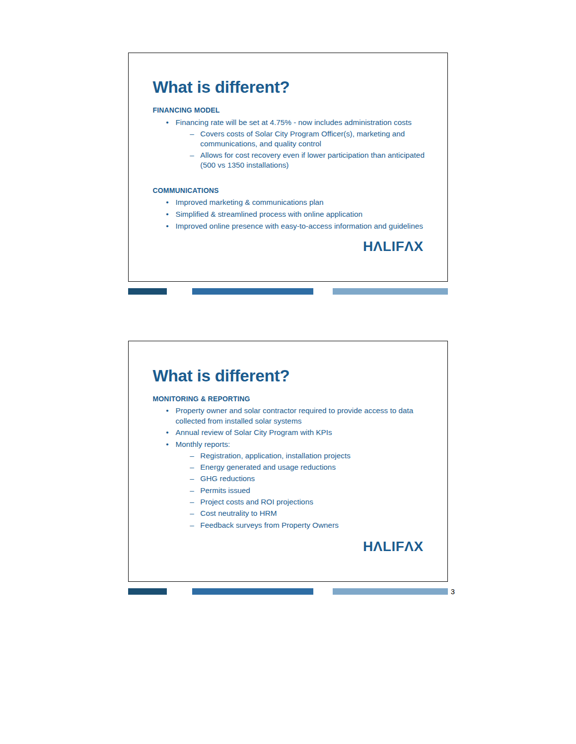What is different?
FINANCING MODEL
Financing rate will be set at 4.75% - now includes administration costs
Covers costs of Solar City Program Officer(s), marketing and communications, and quality control
Allows for cost recovery even if lower participation than anticipated (500 vs 1350 installations)
COMMUNICATIONS
Improved marketing & communications plan
Simplified & streamlined process with online application
Improved online presence with easy-to-access information and guidelines
HΛLIFΛX
What is different?
MONITORING & REPORTING
Property owner and solar contractor required to provide access to data collected from installed solar systems
Annual review of Solar City Program with KPIs
Monthly reports:
Registration, application, installation projects
Energy generated and usage reductions
GHG reductions
Permits issued
Project costs and ROI projections
Cost neutrality to HRM
Feedback surveys from Property Owners
HΛLIFΛX
3